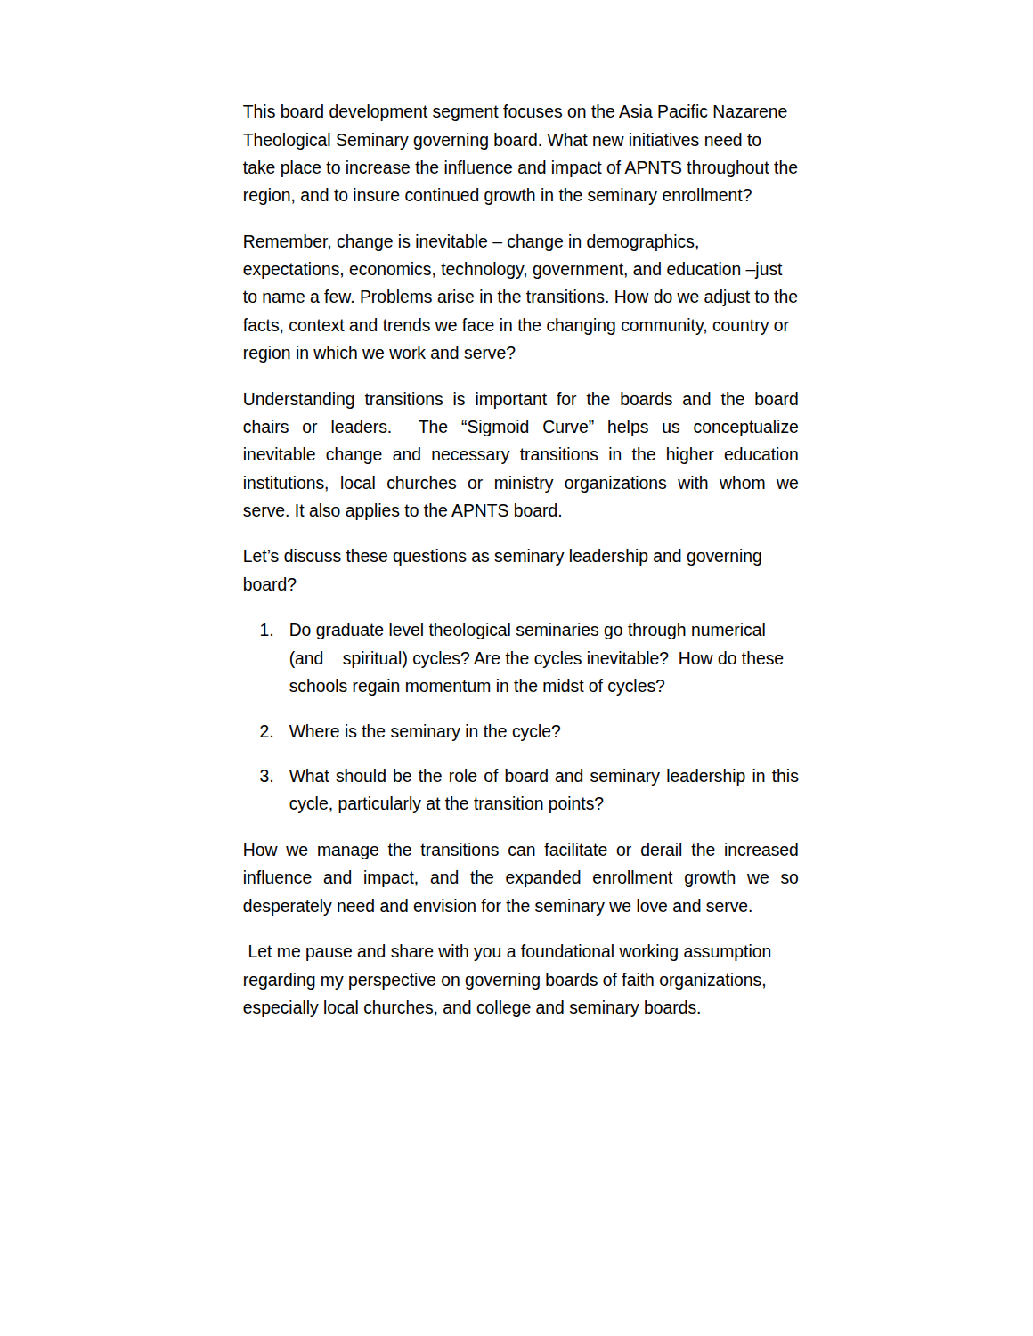This board development segment focuses on the Asia Pacific Nazarene Theological Seminary governing board. What new initiatives need to take place to increase the influence and impact of APNTS throughout the region, and to insure continued growth in the seminary enrollment?
Remember, change is inevitable – change in demographics, expectations, economics, technology, government, and education –just to name a few. Problems arise in the transitions. How do we adjust to the facts, context and trends we face in the changing community, country or region in which we work and serve?
Understanding transitions is important for the boards and the board chairs or leaders. The “Sigmoid Curve” helps us conceptualize inevitable change and necessary transitions in the higher education institutions, local churches or ministry organizations with whom we serve. It also applies to the APNTS board.
Let’s discuss these questions as seminary leadership and governing board?
Do graduate level theological seminaries go through numerical (and spiritual) cycles? Are the cycles inevitable? How do these schools regain momentum in the midst of cycles?
Where is the seminary in the cycle?
What should be the role of board and seminary leadership in this cycle, particularly at the transition points?
How we manage the transitions can facilitate or derail the increased influence and impact, and the expanded enrollment growth we so desperately need and envision for the seminary we love and serve.
Let me pause and share with you a foundational working assumption regarding my perspective on governing boards of faith organizations, especially local churches, and college and seminary boards.